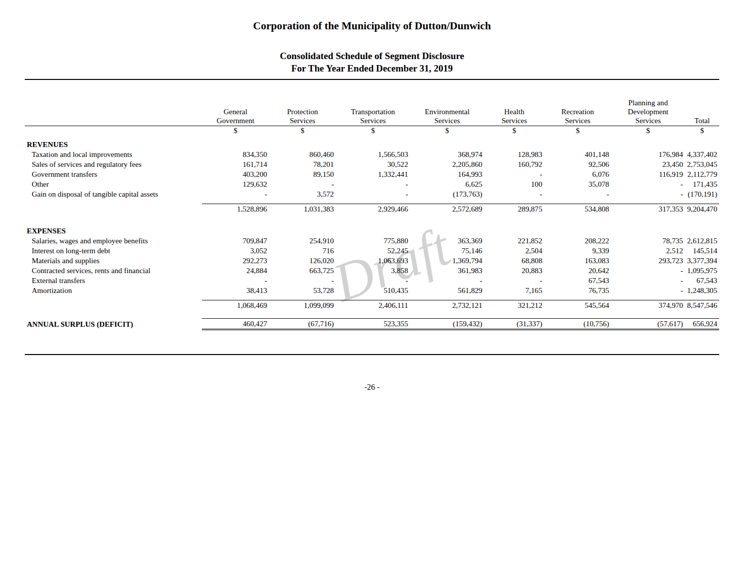Corporation of the Municipality of Dutton/Dunwich
Consolidated Schedule of Segment Disclosure
For The Year Ended December 31, 2019
Draft
| | General Government | Protection Services | Transportation Services | Environmental Services | Health Services | Recreation Services | Planning and Development Services | Total |
| --- | --- | --- | --- | --- | --- | --- | --- | --- |
| | $ | $ | $ | $ | $ | $ | $ | $ |
| REVENUES | |
| Taxation and local improvements | 834,350 | 860,460 | 1,566,503 | 368,974 | 128,983 | 401,148 | 176,984 | 4,337,402 |
| Sales of services and regulatory fees | 161,714 | 78,201 | 30,522 | 2,205,860 | 160,792 | 92,506 | 23,450 | 2,753,045 |
| Government transfers | 403,200 | 89,150 | 1,332,441 | 164,993 | - | 6,076 | 116,919 | 2,112,779 |
| Other | 129,632 | - | - | 6,625 | 100 | 35,078 | - | 171,435 |
| Gain on disposal of tangible capital assets | - | 3,572 | - | (173,763) | - | - | - | (170,191) |
| | 1,528,896 | 1,031,383 | 2,929,466 | 2,572,689 | 289,875 | 534,808 | 317,353 | 9,204,470 |
| EXPENSES | |
| Salaries, wages and employee benefits | 709,847 | 254,910 | 775,880 | 363,369 | 221,852 | 208,222 | 78,735 | 2,612,815 |
| Interest on long-term debt | 3,052 | 716 | 52,245 | 75,146 | 2,504 | 9,339 | 2,512 | 145,514 |
| Materials and supplies | 292,273 | 126,020 | 1,063,693 | 1,369,794 | 68,808 | 163,083 | 293,723 | 3,377,394 |
| Contracted services, rents and financial | 24,884 | 663,725 | 3,858 | 361,983 | 20,883 | 20,642 | - | 1,095,975 |
| External transfers | - | - | - | - | - | 67,543 | - | 67,543 |
| Amortization | 38,413 | 53,728 | 510,435 | 561,829 | 7,165 | 76,735 | - | 1,248,305 |
| | 1,068,469 | 1,099,099 | 2,406,111 | 2,732,121 | 321,212 | 545,564 | 374,970 | 8,547,546 |
| ANNUAL SURPLUS (DEFICIT) | 460,427 | (67,716) | 523,355 | (159,432) | (31,337) | (10,756) | (57,617) | 656,924 |
-26 -